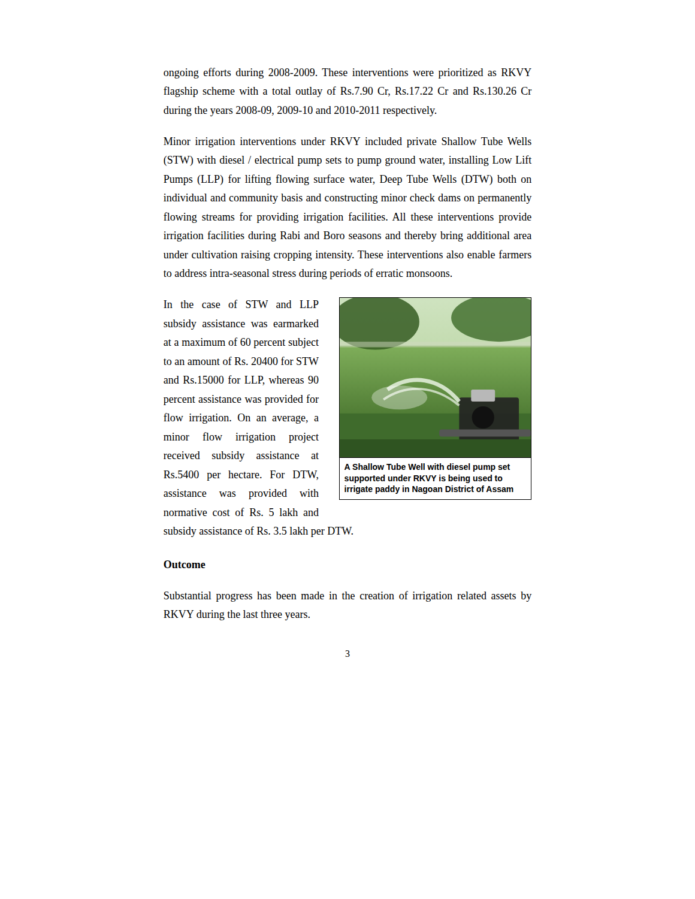ongoing efforts during 2008-2009. These interventions were prioritized as RKVY flagship scheme with a total outlay of Rs.7.90 Cr, Rs.17.22 Cr and Rs.130.26 Cr during the years 2008-09, 2009-10 and 2010-2011 respectively.
Minor irrigation interventions under RKVY included private Shallow Tube Wells (STW) with diesel / electrical pump sets to pump ground water, installing Low Lift Pumps (LLP) for lifting flowing surface water, Deep Tube Wells (DTW) both on individual and community basis and constructing minor check dams on permanently flowing streams for providing irrigation facilities. All these interventions provide irrigation facilities during Rabi and Boro seasons and thereby bring additional area under cultivation raising cropping intensity. These interventions also enable farmers to address intra-seasonal stress during periods of erratic monsoons.
A Shallow Tube Well with diesel pump set supported under RKVY is being used to irrigate paddy in Nagoan District of Assam
In the case of STW and LLP subsidy assistance was earmarked at a maximum of 60 percent subject to an amount of Rs. 20400 for STW and Rs.15000 for LLP, whereas 90 percent assistance was provided for flow irrigation. On an average, a minor flow irrigation project received subsidy assistance at Rs.5400 per hectare. For DTW, assistance was provided with normative cost of Rs. 5 lakh and subsidy assistance of Rs. 3.5 lakh per DTW.
Outcome
Substantial progress has been made in the creation of irrigation related assets by RKVY during the last three years.
3